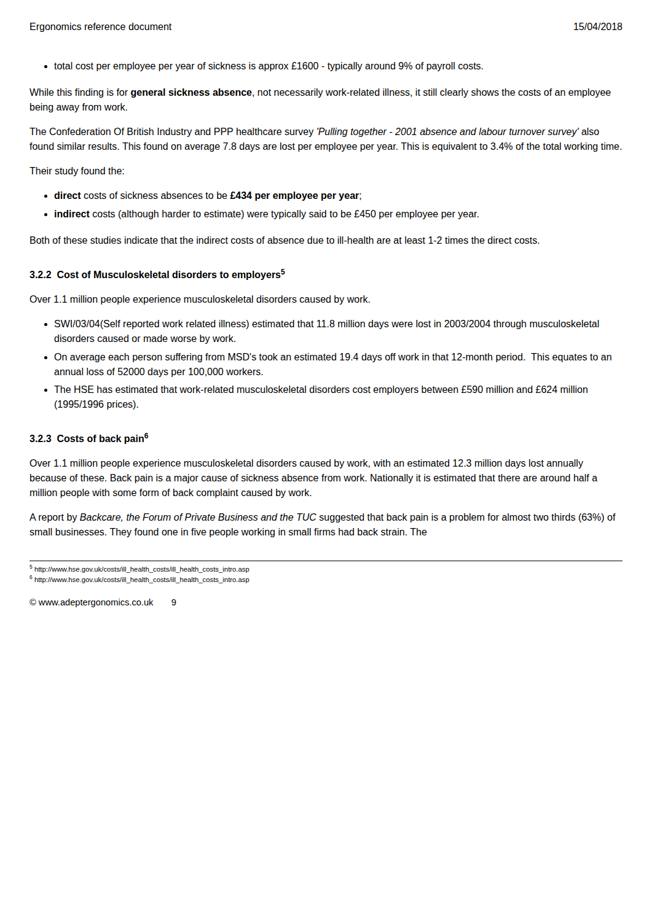Ergonomics reference document 15/04/2018
total cost per employee per year of sickness is approx £1600 - typically around 9% of payroll costs.
While this finding is for general sickness absence, not necessarily work-related illness, it still clearly shows the costs of an employee being away from work.
The Confederation Of British Industry and PPP healthcare survey 'Pulling together - 2001 absence and labour turnover survey' also found similar results. This found on average 7.8 days are lost per employee per year. This is equivalent to 3.4% of the total working time.
Their study found the:
direct costs of sickness absences to be £434 per employee per year;
indirect costs (although harder to estimate) were typically said to be £450 per employee per year.
Both of these studies indicate that the indirect costs of absence due to ill-health are at least 1-2 times the direct costs.
3.2.2 Cost of Musculoskeletal disorders to employers5
Over 1.1 million people experience musculoskeletal disorders caused by work.
SWI/03/04(Self reported work related illness) estimated that 11.8 million days were lost in 2003/2004 through musculoskeletal disorders caused or made worse by work.
On average each person suffering from MSD's took an estimated 19.4 days off work in that 12-month period. This equates to an annual loss of 52000 days per 100,000 workers.
The HSE has estimated that work-related musculoskeletal disorders cost employers between £590 million and £624 million (1995/1996 prices).
3.2.3 Costs of back pain6
Over 1.1 million people experience musculoskeletal disorders caused by work, with an estimated 12.3 million days lost annually because of these. Back pain is a major cause of sickness absence from work. Nationally it is estimated that there are around half a million people with some form of back complaint caused by work.
A report by Backcare, the Forum of Private Business and the TUC suggested that back pain is a problem for almost two thirds (63%) of small businesses. They found one in five people working in small firms had back strain. The
5 http://www.hse.gov.uk/costs/ill_health_costs/ill_health_costs_intro.asp
6 http://www.hse.gov.uk/costs/ill_health_costs/ill_health_costs_intro.asp
© www.adeptergonomics.co.uk9